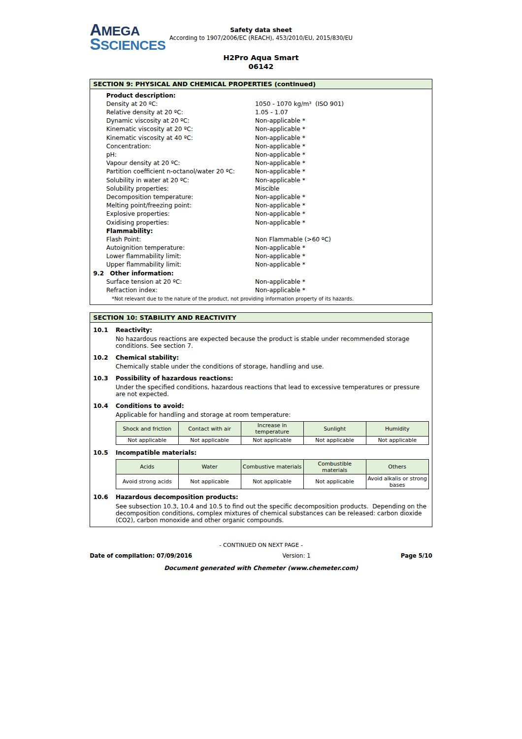AMEGA
SSCIENCES
Safety data sheet
According to 1907/2006/EC (REACH), 453/2010/EU, 2015/830/EU
H2Pro Aqua Smart
06142
SECTION 9: PHYSICAL AND CHEMICAL PROPERTIES (continued)
| | Product description: | |
| | Density at 20 ºC: | 1050 - 1070 kg/m³ (ISO 901) |
| | Relative density at 20 ºC: | 1.05 - 1.07 |
| | Dynamic viscosity at 20 ºC: | Non-applicable * |
| | Kinematic viscosity at 20 ºC: | Non-applicable * |
| | Kinematic viscosity at 40 ºC: | Non-applicable * |
| | Concentration: | Non-applicable * |
| | pH: | Non-applicable * |
| | Vapour density at 20 ºC: | Non-applicable * |
| | Partition coefficient n-octanol/water 20 ºC: | Non-applicable * |
| | Solubility in water at 20 ºC: | Non-applicable * |
| | Solubility properties: | Miscible |
| | Decomposition temperature: | Non-applicable * |
| | Melting point/freezing point: | Non-applicable * |
| | Explosive properties: | Non-applicable * |
| | Oxidising properties: | Non-applicable * |
| | Flammability: | |
| | Flash Point: | Non Flammable (>60 ºC) |
| | Autoignition temperature: | Non-applicable * |
| | Lower flammability limit: | Non-applicable * |
| | Upper flammability limit: | Non-applicable * |
| 9.2 | Other information: | |
| | Surface tension at 20 ºC: | Non-applicable * |
| | Refraction index: | Non-applicable * |
*Not relevant due to the nature of the product, not providing information property of its hazards.
SECTION 10: STABILITY AND REACTIVITY
10.1
Reactivity:
No hazardous reactions are expected because the product is stable under recommended storage conditions. See section 7.
10.2
Chemical stability:
Chemically stable under the conditions of storage, handling and use.
10.3
Possibility of hazardous reactions:
Under the specified conditions, hazardous reactions that lead to excessive temperatures or pressure are not expected.
10.4
Conditions to avoid:
Applicable for handling and storage at room temperature:
| Shock and friction | Contact with air | Increase in temperature | Sunlight | Humidity |
| --- | --- | --- | --- | --- |
| Not applicable | Not applicable | Not applicable | Not applicable | Not applicable |
10.5
Incompatible materials:
| Acids | Water | Combustive materials | Combustible materials | Others |
| --- | --- | --- | --- | --- |
| Avoid strong acids | Not applicable | Not applicable | Not applicable | Avoid alkalis or strong bases |
10.6
Hazardous decomposition products:
See subsection 10.3, 10.4 and 10.5 to find out the specific decomposition products. Depending on the decomposition conditions, complex mixtures of chemical substances can be released: carbon dioxide (CO2), carbon monoxide and other organic compounds.
- CONTINUED ON NEXT PAGE -
Date of compilation: 07/09/2016
Version: 1
Page 5/10
Document generated with Chemeter (www.chemeter.com)